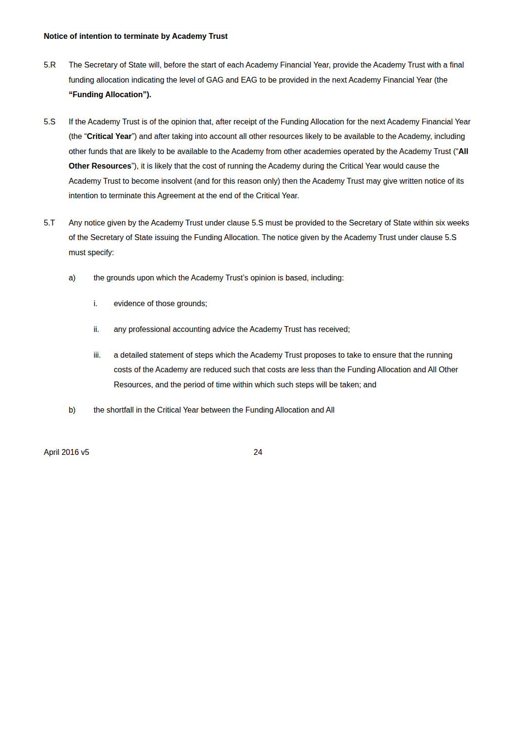Notice of intention to terminate by Academy Trust
5.R
The Secretary of State will, before the start of each Academy Financial Year, provide the Academy Trust with a final funding allocation indicating the level of GAG and EAG to be provided in the next Academy Financial Year (the “Funding Allocation”).
5.S
If the Academy Trust is of the opinion that, after receipt of the Funding Allocation for the next Academy Financial Year (the “Critical Year”) and after taking into account all other resources likely to be available to the Academy, including other funds that are likely to be available to the Academy from other academies operated by the Academy Trust (“All Other Resources”), it is likely that the cost of running the Academy during the Critical Year would cause the Academy Trust to become insolvent (and for this reason only) then the Academy Trust may give written notice of its intention to terminate this Agreement at the end of the Critical Year.
5.T
Any notice given by the Academy Trust under clause 5.S must be provided to the Secretary of State within six weeks of the Secretary of State issuing the Funding Allocation. The notice given by the Academy Trust under clause 5.S must specify:
a) the grounds upon which the Academy Trust’s opinion is based, including:
i. evidence of those grounds;
ii. any professional accounting advice the Academy Trust has received;
iii. a detailed statement of steps which the Academy Trust proposes to take to ensure that the running costs of the Academy are reduced such that costs are less than the Funding Allocation and All Other Resources, and the period of time within which such steps will be taken; and
b) the shortfall in the Critical Year between the Funding Allocation and All
April 2016 v5
24
April 2016 v5